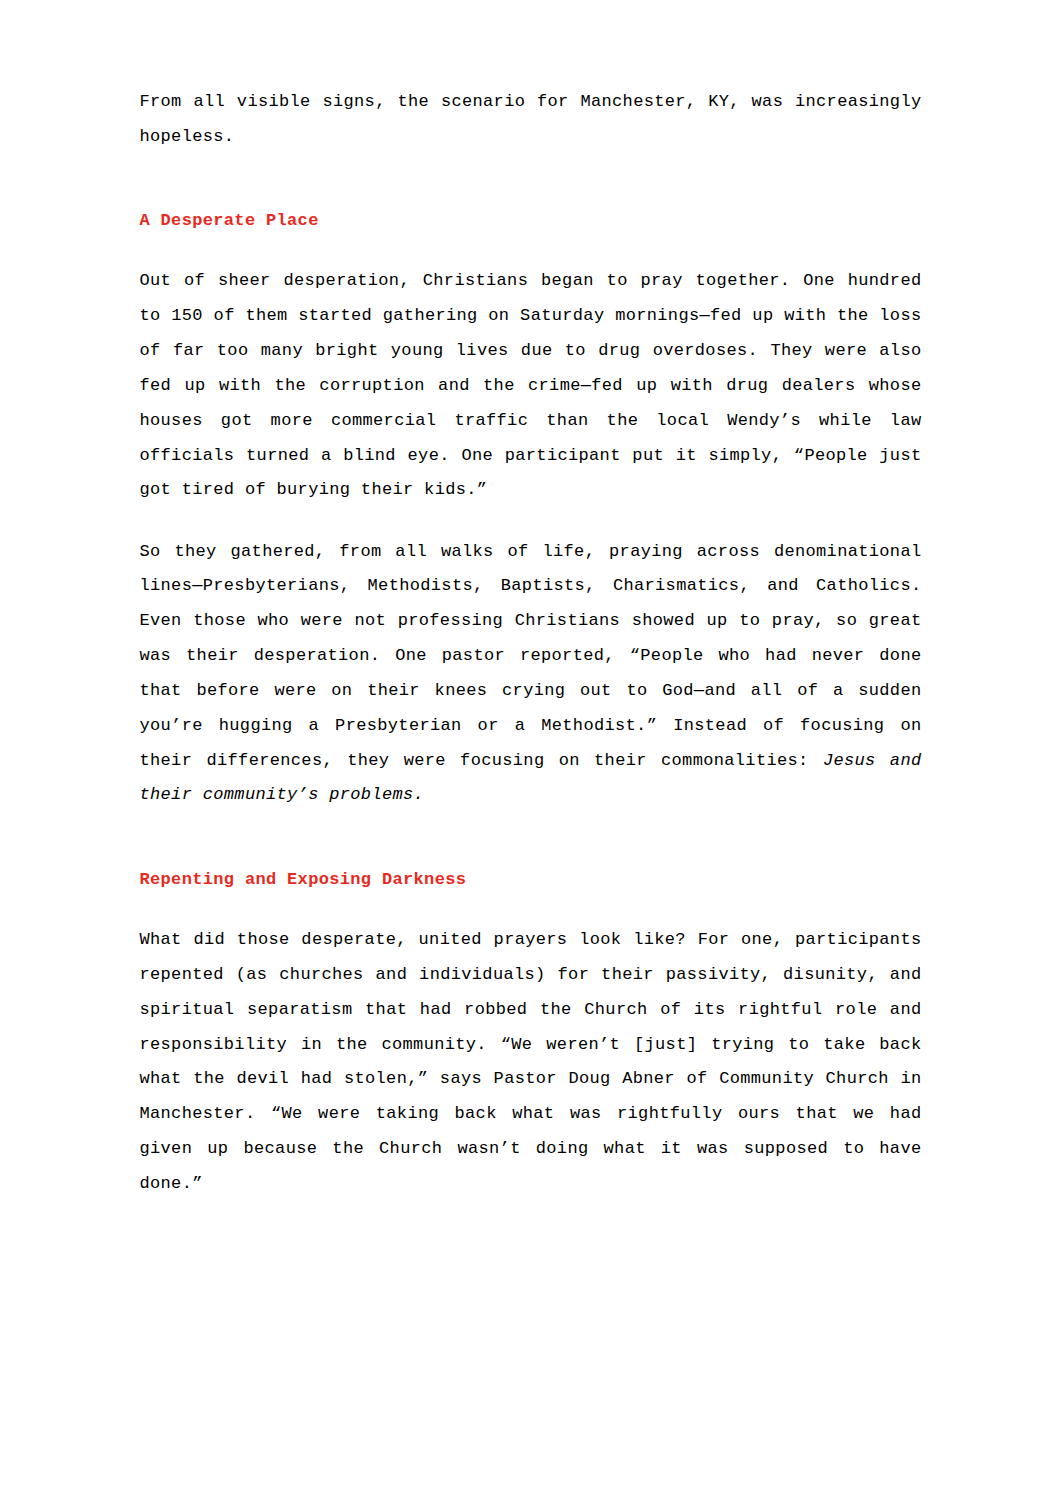From all visible signs, the scenario for Manchester, KY, was increasingly hopeless.
A Desperate Place
Out of sheer desperation, Christians began to pray together. One hundred to 150 of them started gathering on Saturday mornings—fed up with the loss of far too many bright young lives due to drug overdoses. They were also fed up with the corruption and the crime—fed up with drug dealers whose houses got more commercial traffic than the local Wendy’s while law officials turned a blind eye. One participant put it simply, “People just got tired of burying their kids.”
So they gathered, from all walks of life, praying across denominational lines—Presbyterians, Methodists, Baptists, Charismatics, and Catholics. Even those who were not professing Christians showed up to pray, so great was their desperation. One pastor reported, “People who had never done that before were on their knees crying out to God—and all of a sudden you’re hugging a Presbyterian or a Methodist.” Instead of focusing on their differences, they were focusing on their commonalities: Jesus and their community’s problems.
Repenting and Exposing Darkness
What did those desperate, united prayers look like? For one, participants repented (as churches and individuals) for their passivity, disunity, and spiritual separatism that had robbed the Church of its rightful role and responsibility in the community. “We weren’t [just] trying to take back what the devil had stolen,” says Pastor Doug Abner of Community Church in Manchester. “We were taking back what was rightfully ours that we had given up because the Church wasn’t doing what it was supposed to have done.”